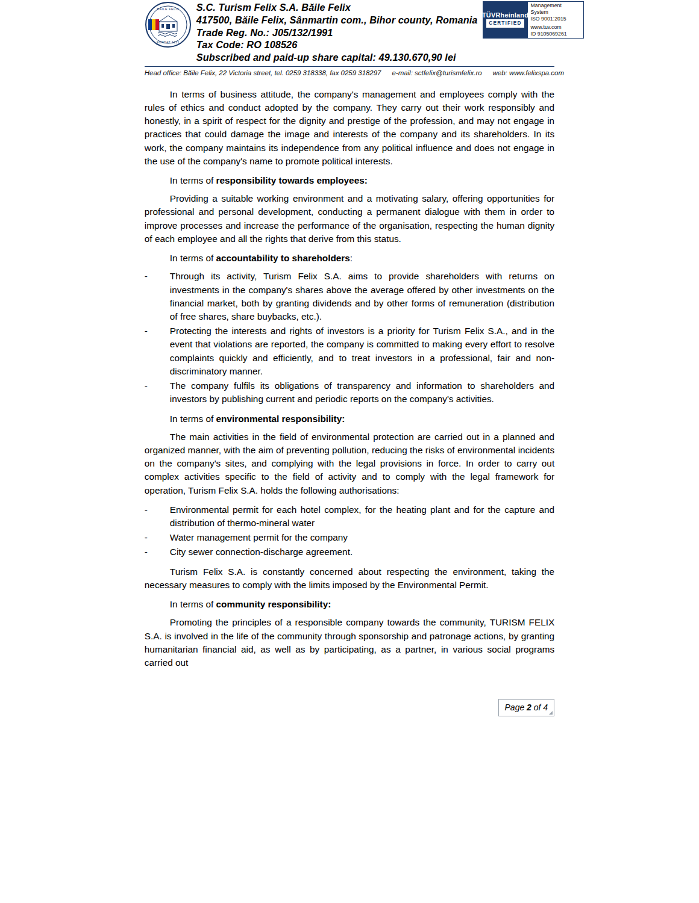BĂILE FELIX FONDAT 1221
S.C. Turism Felix S.A. Băile Felix
417500, Băile Felix, Sânmartin com., Bihor county, Romania
Trade Reg. No.: J05/132/1991
Tax Code: RO 108526
Subscribed and paid-up share capital: 49.130.670,90 lei
TÜVRheinland
CERTIFIED
Management
System
ISO 9001:2015
www.tuv.com
ID 9105069261
Head office: Băile Felix, 22 Victoria street, tel. 0259 318338, fax 0259 318297 e-mail: sctfelix@turismfelix.ro web: www.felixspa.com
In terms of business attitude, the company's management and employees comply with the rules of ethics and conduct adopted by the company. They carry out their work responsibly and honestly, in a spirit of respect for the dignity and prestige of the profession, and may not engage in practices that could damage the image and interests of the company and its shareholders. In its work, the company maintains its independence from any political influence and does not engage in the use of the company's name to promote political interests.
In terms of responsibility towards employees:
Providing a suitable working environment and a motivating salary, offering opportunities for professional and personal development, conducting a permanent dialogue with them in order to improve processes and increase the performance of the organisation, respecting the human dignity of each employee and all the rights that derive from this status.
In terms of accountability to shareholders:
Through its activity, Turism Felix S.A. aims to provide shareholders with returns on investments in the company's shares above the average offered by other investments on the financial market, both by granting dividends and by other forms of remuneration (distribution of free shares, share buybacks, etc.).
Protecting the interests and rights of investors is a priority for Turism Felix S.A., and in the event that violations are reported, the company is committed to making every effort to resolve complaints quickly and efficiently, and to treat investors in a professional, fair and non-discriminatory manner.
The company fulfils its obligations of transparency and information to shareholders and investors by publishing current and periodic reports on the company's activities.
In terms of environmental responsibility:
The main activities in the field of environmental protection are carried out in a planned and organized manner, with the aim of preventing pollution, reducing the risks of environmental incidents on the company's sites, and complying with the legal provisions in force. In order to carry out complex activities specific to the field of activity and to comply with the legal framework for operation, Turism Felix S.A. holds the following authorisations:
Environmental permit for each hotel complex, for the heating plant and for the capture and distribution of thermo-mineral water
Water management permit for the company
City sewer connection-discharge agreement.
Turism Felix S.A. is constantly concerned about respecting the environment, taking the necessary measures to comply with the limits imposed by the Environmental Permit.
In terms of community responsibility:
Promoting the principles of a responsible company towards the community, TURISM FELIX S.A. is involved in the life of the community through sponsorship and patronage actions, by granting humanitarian financial aid, as well as by participating, as a partner, in various social programs carried out
Page 2 of 4